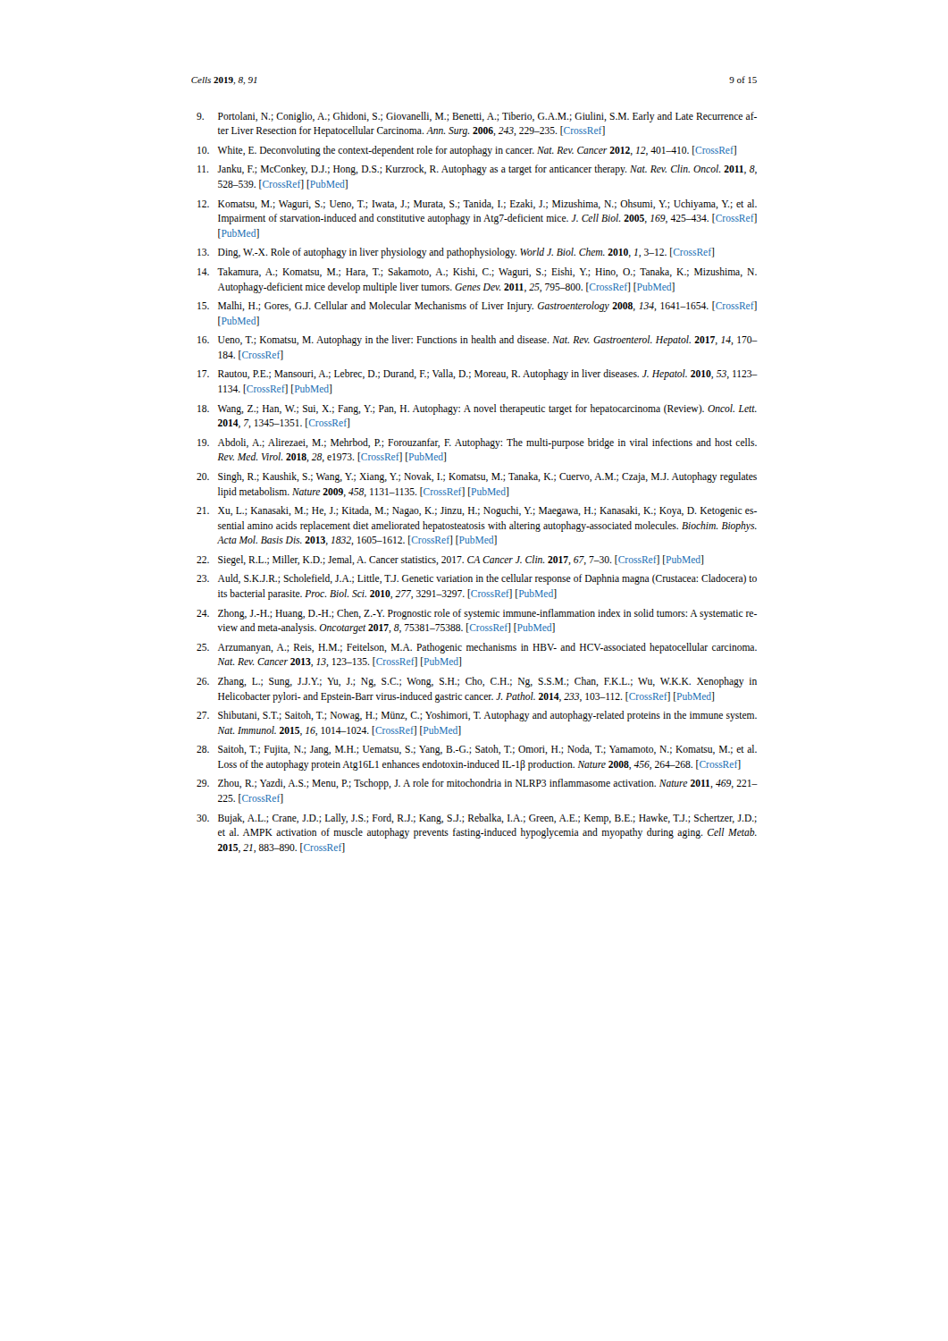Cells 2019, 8, 91
9 of 15
Portolani, N.; Coniglio, A.; Ghidoni, S.; Giovanelli, M.; Benetti, A.; Tiberio, G.A.M.; Giulini, S.M. Early and Late Recurrence after Liver Resection for Hepatocellular Carcinoma. Ann. Surg. 2006, 243, 229–235. [CrossRef]
White, E. Deconvoluting the context-dependent role for autophagy in cancer. Nat. Rev. Cancer 2012, 12, 401–410. [CrossRef]
Janku, F.; McConkey, D.J.; Hong, D.S.; Kurzrock, R. Autophagy as a target for anticancer therapy. Nat. Rev. Clin. Oncol. 2011, 8, 528–539. [CrossRef] [PubMed]
Komatsu, M.; Waguri, S.; Ueno, T.; Iwata, J.; Murata, S.; Tanida, I.; Ezaki, J.; Mizushima, N.; Ohsumi, Y.; Uchiyama, Y.; et al. Impairment of starvation-induced and constitutive autophagy in Atg7-deficient mice. J. Cell Biol. 2005, 169, 425–434. [CrossRef] [PubMed]
Ding, W.-X. Role of autophagy in liver physiology and pathophysiology. World J. Biol. Chem. 2010, 1, 3–12. [CrossRef]
Takamura, A.; Komatsu, M.; Hara, T.; Sakamoto, A.; Kishi, C.; Waguri, S.; Eishi, Y.; Hino, O.; Tanaka, K.; Mizushima, N. Autophagy-deficient mice develop multiple liver tumors. Genes Dev. 2011, 25, 795–800. [CrossRef] [PubMed]
Malhi, H.; Gores, G.J. Cellular and Molecular Mechanisms of Liver Injury. Gastroenterology 2008, 134, 1641–1654. [CrossRef] [PubMed]
Ueno, T.; Komatsu, M. Autophagy in the liver: Functions in health and disease. Nat. Rev. Gastroenterol. Hepatol. 2017, 14, 170–184. [CrossRef]
Rautou, P.E.; Mansouri, A.; Lebrec, D.; Durand, F.; Valla, D.; Moreau, R. Autophagy in liver diseases. J. Hepatol. 2010, 53, 1123–1134. [CrossRef] [PubMed]
Wang, Z.; Han, W.; Sui, X.; Fang, Y.; Pan, H. Autophagy: A novel therapeutic target for hepatocarcinoma (Review). Oncol. Lett. 2014, 7, 1345–1351. [CrossRef]
Abdoli, A.; Alirezaei, M.; Mehrbod, P.; Forouzanfar, F. Autophagy: The multi-purpose bridge in viral infections and host cells. Rev. Med. Virol. 2018, 28, e1973. [CrossRef] [PubMed]
Singh, R.; Kaushik, S.; Wang, Y.; Xiang, Y.; Novak, I.; Komatsu, M.; Tanaka, K.; Cuervo, A.M.; Czaja, M.J. Autophagy regulates lipid metabolism. Nature 2009, 458, 1131–1135. [CrossRef] [PubMed]
Xu, L.; Kanasaki, M.; He, J.; Kitada, M.; Nagao, K.; Jinzu, H.; Noguchi, Y.; Maegawa, H.; Kanasaki, K.; Koya, D. Ketogenic essential amino acids replacement diet ameliorated hepatosteatosis with altering autophagy-associated molecules. Biochim. Biophys. Acta Mol. Basis Dis. 2013, 1832, 1605–1612. [CrossRef] [PubMed]
Siegel, R.L.; Miller, K.D.; Jemal, A. Cancer statistics, 2017. CA Cancer J. Clin. 2017, 67, 7–30. [CrossRef] [PubMed]
Auld, S.K.J.R.; Scholefield, J.A.; Little, T.J. Genetic variation in the cellular response of Daphnia magna (Crustacea: Cladocera) to its bacterial parasite. Proc. Biol. Sci. 2010, 277, 3291–3297. [CrossRef] [PubMed]
Zhong, J.-H.; Huang, D.-H.; Chen, Z.-Y. Prognostic role of systemic immune-inflammation index in solid tumors: A systematic review and meta-analysis. Oncotarget 2017, 8, 75381–75388. [CrossRef] [PubMed]
Arzumanyan, A.; Reis, H.M.; Feitelson, M.A. Pathogenic mechanisms in HBV- and HCV-associated hepatocellular carcinoma. Nat. Rev. Cancer 2013, 13, 123–135. [CrossRef] [PubMed]
Zhang, L.; Sung, J.J.Y.; Yu, J.; Ng, S.C.; Wong, S.H.; Cho, C.H.; Ng, S.S.M.; Chan, F.K.L.; Wu, W.K.K. Xenophagy in Helicobacter pylori- and Epstein-Barr virus-induced gastric cancer. J. Pathol. 2014, 233, 103–112. [CrossRef] [PubMed]
Shibutani, S.T.; Saitoh, T.; Nowag, H.; Münz, C.; Yoshimori, T. Autophagy and autophagy-related proteins in the immune system. Nat. Immunol. 2015, 16, 1014–1024. [CrossRef] [PubMed]
Saitoh, T.; Fujita, N.; Jang, M.H.; Uematsu, S.; Yang, B.-G.; Satoh, T.; Omori, H.; Noda, T.; Yamamoto, N.; Komatsu, M.; et al. Loss of the autophagy protein Atg16L1 enhances endotoxin-induced IL-1β production. Nature 2008, 456, 264–268. [CrossRef]
Zhou, R.; Yazdi, A.S.; Menu, P.; Tschopp, J. A role for mitochondria in NLRP3 inflammasome activation. Nature 2011, 469, 221–225. [CrossRef]
Bujak, A.L.; Crane, J.D.; Lally, J.S.; Ford, R.J.; Kang, S.J.; Rebalka, I.A.; Green, A.E.; Kemp, B.E.; Hawke, T.J.; Schertzer, J.D.; et al. AMPK activation of muscle autophagy prevents fasting-induced hypoglycemia and myopathy during aging. Cell Metab. 2015, 21, 883–890. [CrossRef]